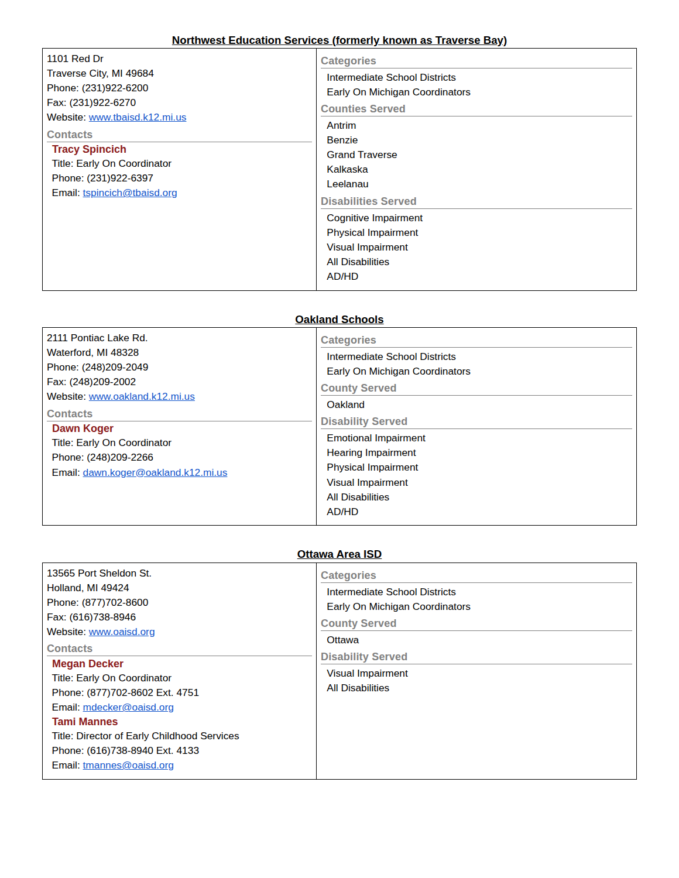Northwest Education Services (formerly known as Traverse Bay)
| 1101 Red Dr Traverse City, MI 49684 Phone: (231)922-6200 Fax: (231)922-6270 Website: www.tbaisd.k12.mi.us Contacts Tracy Spincich Title: Early On Coordinator Phone: (231)922-6397 Email: tspincich@tbaisd.org | Categories Intermediate School Districts Early On Michigan Coordinators Counties Served Antrim Benzie Grand Traverse Kalkaska Leelanau Disabilities Served Cognitive Impairment Physical Impairment Visual Impairment All Disabilities AD/HD |
Oakland Schools
| 2111 Pontiac Lake Rd. Waterford, MI 48328 Phone: (248)209-2049 Fax: (248)209-2002 Website: www.oakland.k12.mi.us Contacts Dawn Koger Title: Early On Coordinator Phone: (248)209-2266 Email: dawn.koger@oakland.k12.mi.us | Categories Intermediate School Districts Early On Michigan Coordinators County Served Oakland Disability Served Emotional Impairment Hearing Impairment Physical Impairment Visual Impairment All Disabilities AD/HD |
Ottawa Area ISD
| 13565 Port Sheldon St. Holland, MI 49424 Phone: (877)702-8600 Fax: (616)738-8946 Website: www.oaisd.org Contacts Megan Decker Title: Early On Coordinator Phone: (877)702-8602 Ext. 4751 Email: mdecker@oaisd.org Tami Mannes Title: Director of Early Childhood Services Phone: (616)738-8940 Ext. 4133 Email: tmannes@oaisd.org | Categories Intermediate School Districts Early On Michigan Coordinators County Served Ottawa Disability Served Visual Impairment All Disabilities |